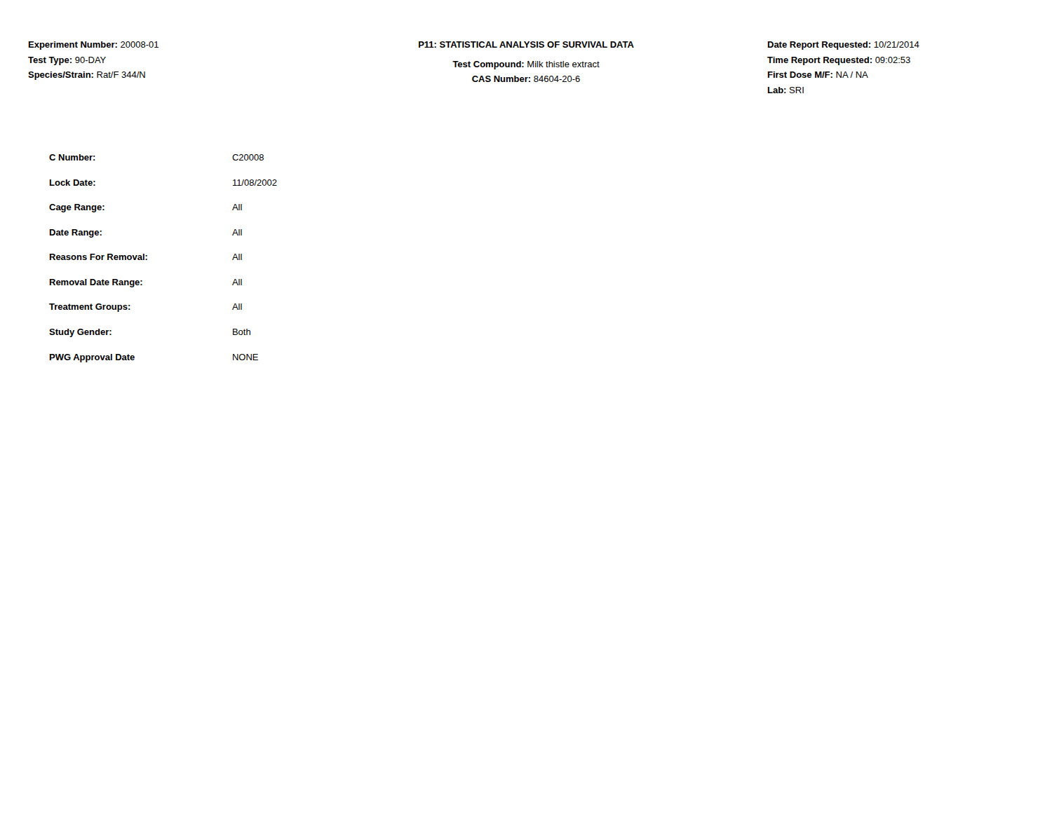Experiment Number: 20008-01
Test Type: 90-DAY
Species/Strain: Rat/F 344/N
P11: STATISTICAL ANALYSIS OF SURVIVAL DATA
Test Compound: Milk thistle extract
CAS Number: 84604-20-6
Date Report Requested: 10/21/2014
Time Report Requested: 09:02:53
First Dose M/F: NA / NA
Lab: SRI
| C Number: | C20008 |
| Lock Date: | 11/08/2002 |
| Cage Range: | All |
| Date Range: | All |
| Reasons For Removal: | All |
| Removal Date Range: | All |
| Treatment Groups: | All |
| Study Gender: | Both |
| PWG Approval Date | NONE |